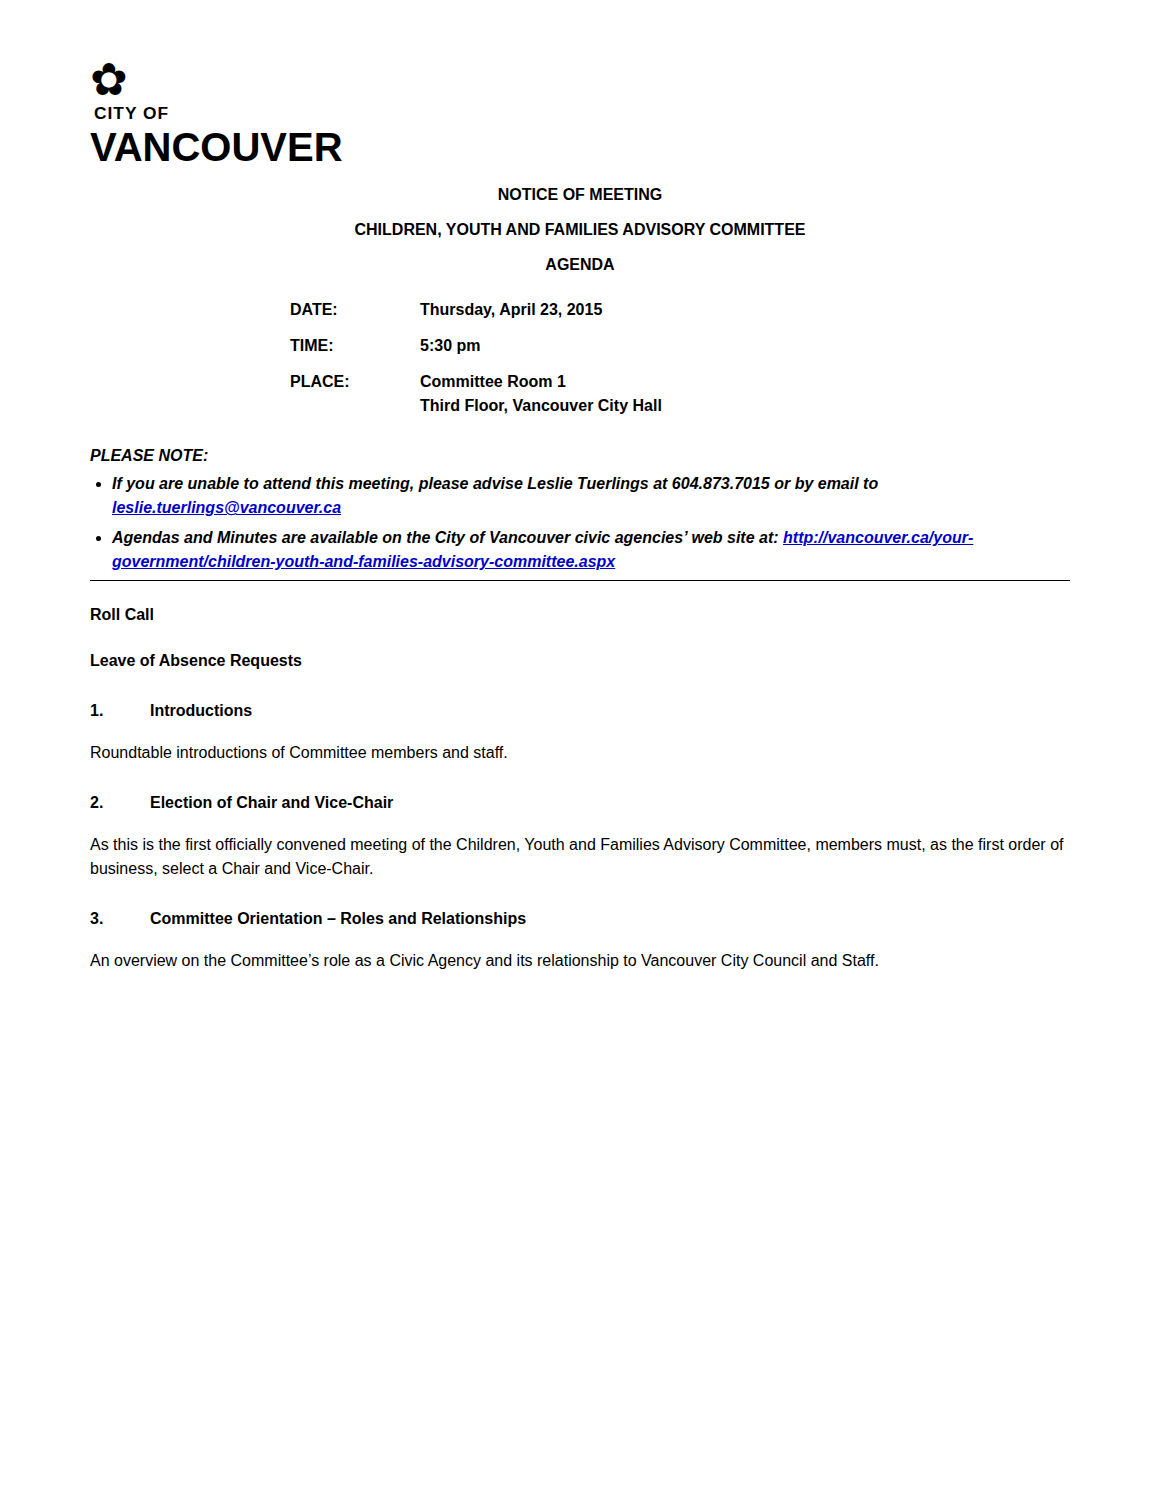✿
CITY OF
VANCOUVER
NOTICE OF MEETING
CHILDREN, YOUTH AND FAMILIES ADVISORY COMMITTEE
AGENDA
| DATE: | Thursday, April 23, 2015 |
| TIME: | 5:30 pm |
| PLACE: | Committee Room 1 Third Floor, Vancouver City Hall |
PLEASE NOTE:
If you are unable to attend this meeting, please advise Leslie Tuerlings at 604.873.7015 or by email to leslie.tuerlings@vancouver.ca
Agendas and Minutes are available on the City of Vancouver civic agencies’ web site at: http://vancouver.ca/your-government/children-youth-and-families-advisory-committee.aspx
Roll Call
Leave of Absence Requests
1. Introductions
Roundtable introductions of Committee members and staff.
2. Election of Chair and Vice-Chair
As this is the first officially convened meeting of the Children, Youth and Families Advisory Committee, members must, as the first order of business, select a Chair and Vice-Chair.
3. Committee Orientation – Roles and Relationships
An overview on the Committee’s role as a Civic Agency and its relationship to Vancouver City Council and Staff.